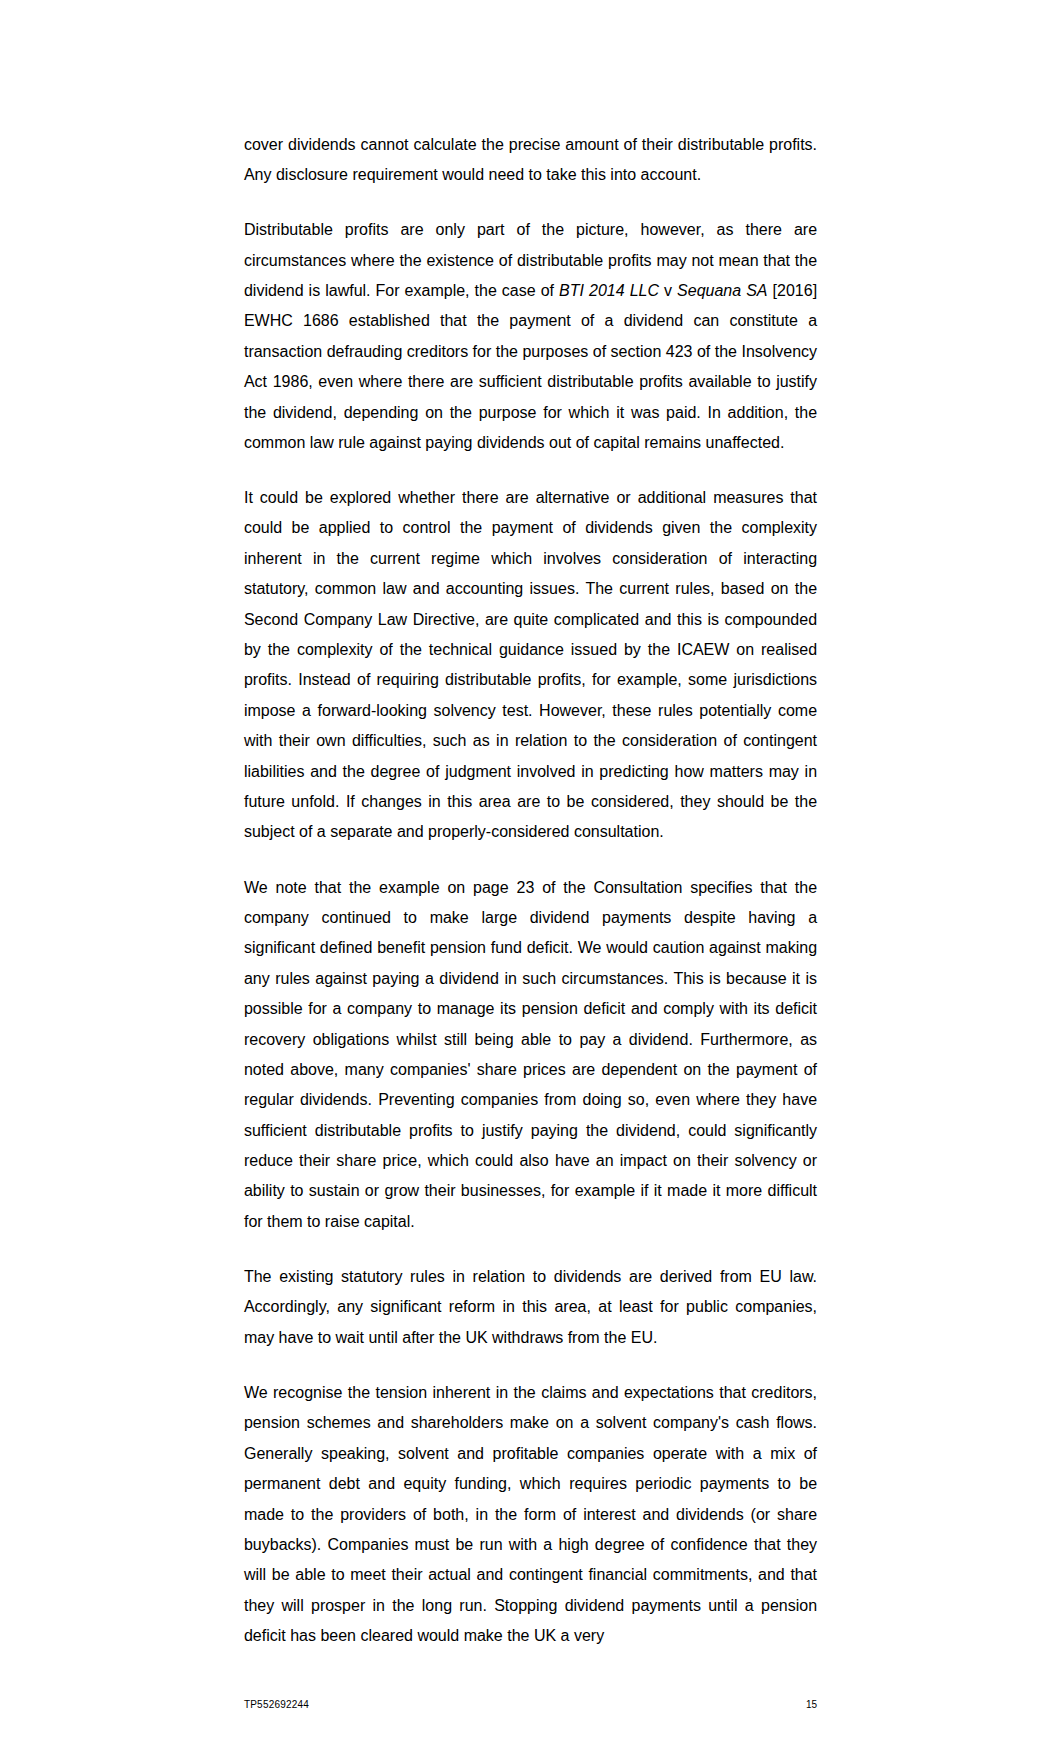cover dividends cannot calculate the precise amount of their distributable profits. Any disclosure requirement would need to take this into account.
Distributable profits are only part of the picture, however, as there are circumstances where the existence of distributable profits may not mean that the dividend is lawful. For example, the case of BTI 2014 LLC v Sequana SA [2016] EWHC 1686 established that the payment of a dividend can constitute a transaction defrauding creditors for the purposes of section 423 of the Insolvency Act 1986, even where there are sufficient distributable profits available to justify the dividend, depending on the purpose for which it was paid. In addition, the common law rule against paying dividends out of capital remains unaffected.
It could be explored whether there are alternative or additional measures that could be applied to control the payment of dividends given the complexity inherent in the current regime which involves consideration of interacting statutory, common law and accounting issues. The current rules, based on the Second Company Law Directive, are quite complicated and this is compounded by the complexity of the technical guidance issued by the ICAEW on realised profits. Instead of requiring distributable profits, for example, some jurisdictions impose a forward-looking solvency test. However, these rules potentially come with their own difficulties, such as in relation to the consideration of contingent liabilities and the degree of judgment involved in predicting how matters may in future unfold. If changes in this area are to be considered, they should be the subject of a separate and properly-considered consultation.
We note that the example on page 23 of the Consultation specifies that the company continued to make large dividend payments despite having a significant defined benefit pension fund deficit. We would caution against making any rules against paying a dividend in such circumstances. This is because it is possible for a company to manage its pension deficit and comply with its deficit recovery obligations whilst still being able to pay a dividend. Furthermore, as noted above, many companies' share prices are dependent on the payment of regular dividends. Preventing companies from doing so, even where they have sufficient distributable profits to justify paying the dividend, could significantly reduce their share price, which could also have an impact on their solvency or ability to sustain or grow their businesses, for example if it made it more difficult for them to raise capital.
The existing statutory rules in relation to dividends are derived from EU law. Accordingly, any significant reform in this area, at least for public companies, may have to wait until after the UK withdraws from the EU.
We recognise the tension inherent in the claims and expectations that creditors, pension schemes and shareholders make on a solvent company's cash flows. Generally speaking, solvent and profitable companies operate with a mix of permanent debt and equity funding, which requires periodic payments to be made to the providers of both, in the form of interest and dividends (or share buybacks). Companies must be run with a high degree of confidence that they will be able to meet their actual and contingent financial commitments, and that they will prosper in the long run. Stopping dividend payments until a pension deficit has been cleared would make the UK a very
TP552692244 15